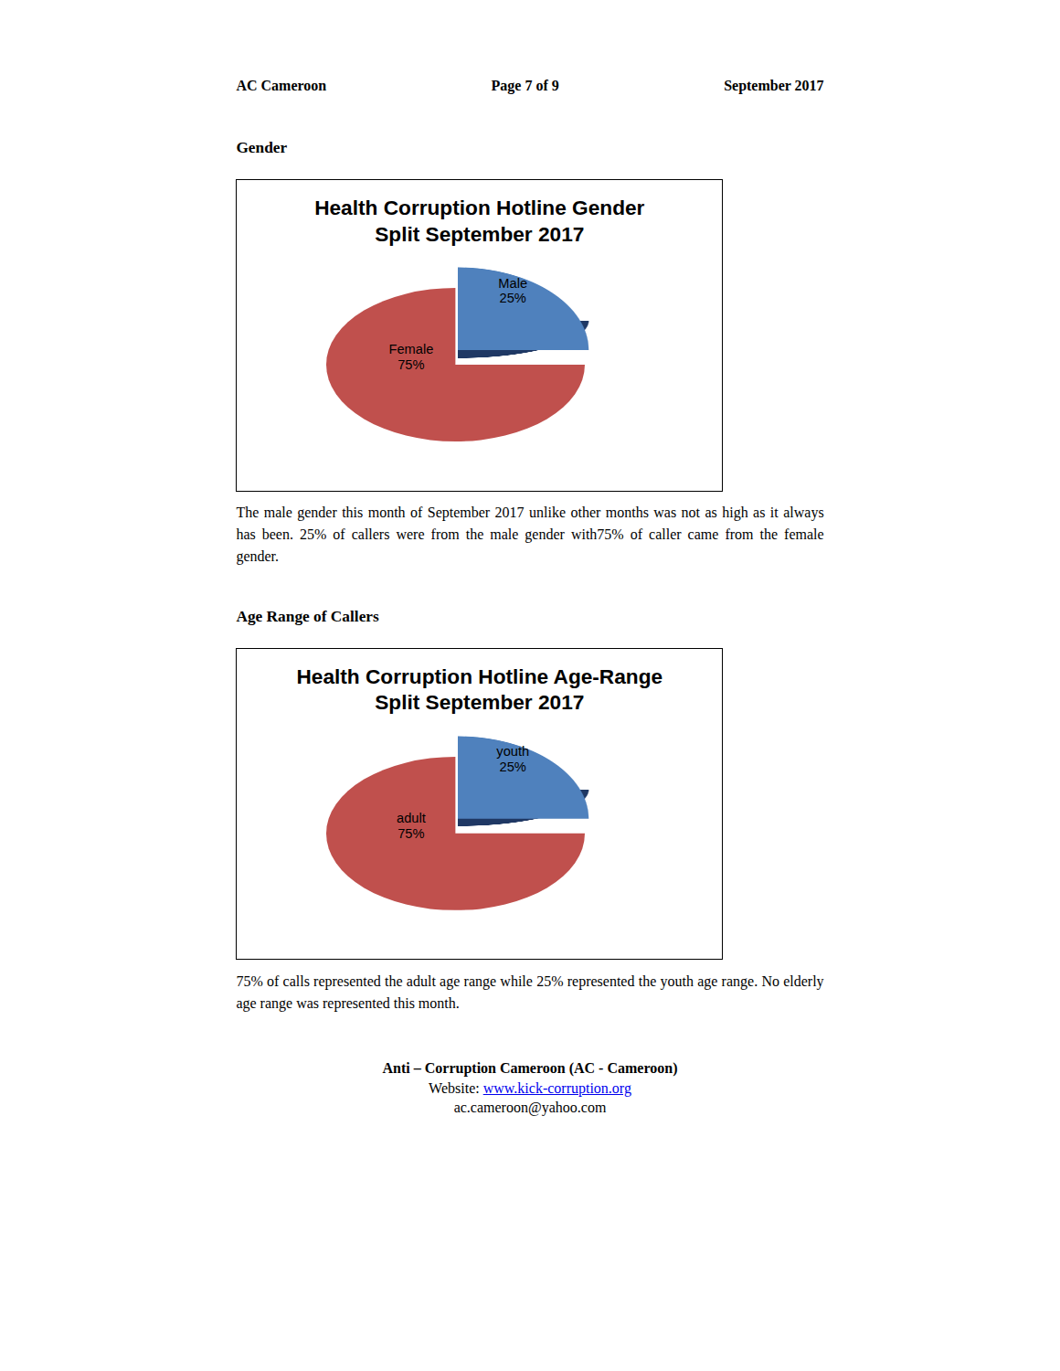AC Cameroon
Page 7 of 9
September 2017
Gender
Health Corruption Hotline Gender
Split September 2017
Female
75%
Male
25%
The male gender this month of September 2017 unlike other months was not as high as it always has been. 25% of callers were from the male gender with75% of caller came from the female gender.
Age Range of Callers
Health Corruption Hotline Age-Range
Split September 2017
adult
75%
youth
25%
75% of calls represented the adult age range while 25% represented the youth age range. No elderly age range was represented this month.
Anti – Corruption Cameroon (AC - Cameroon)
Website: www.kick-corruption.org
ac.cameroon@yahoo.com